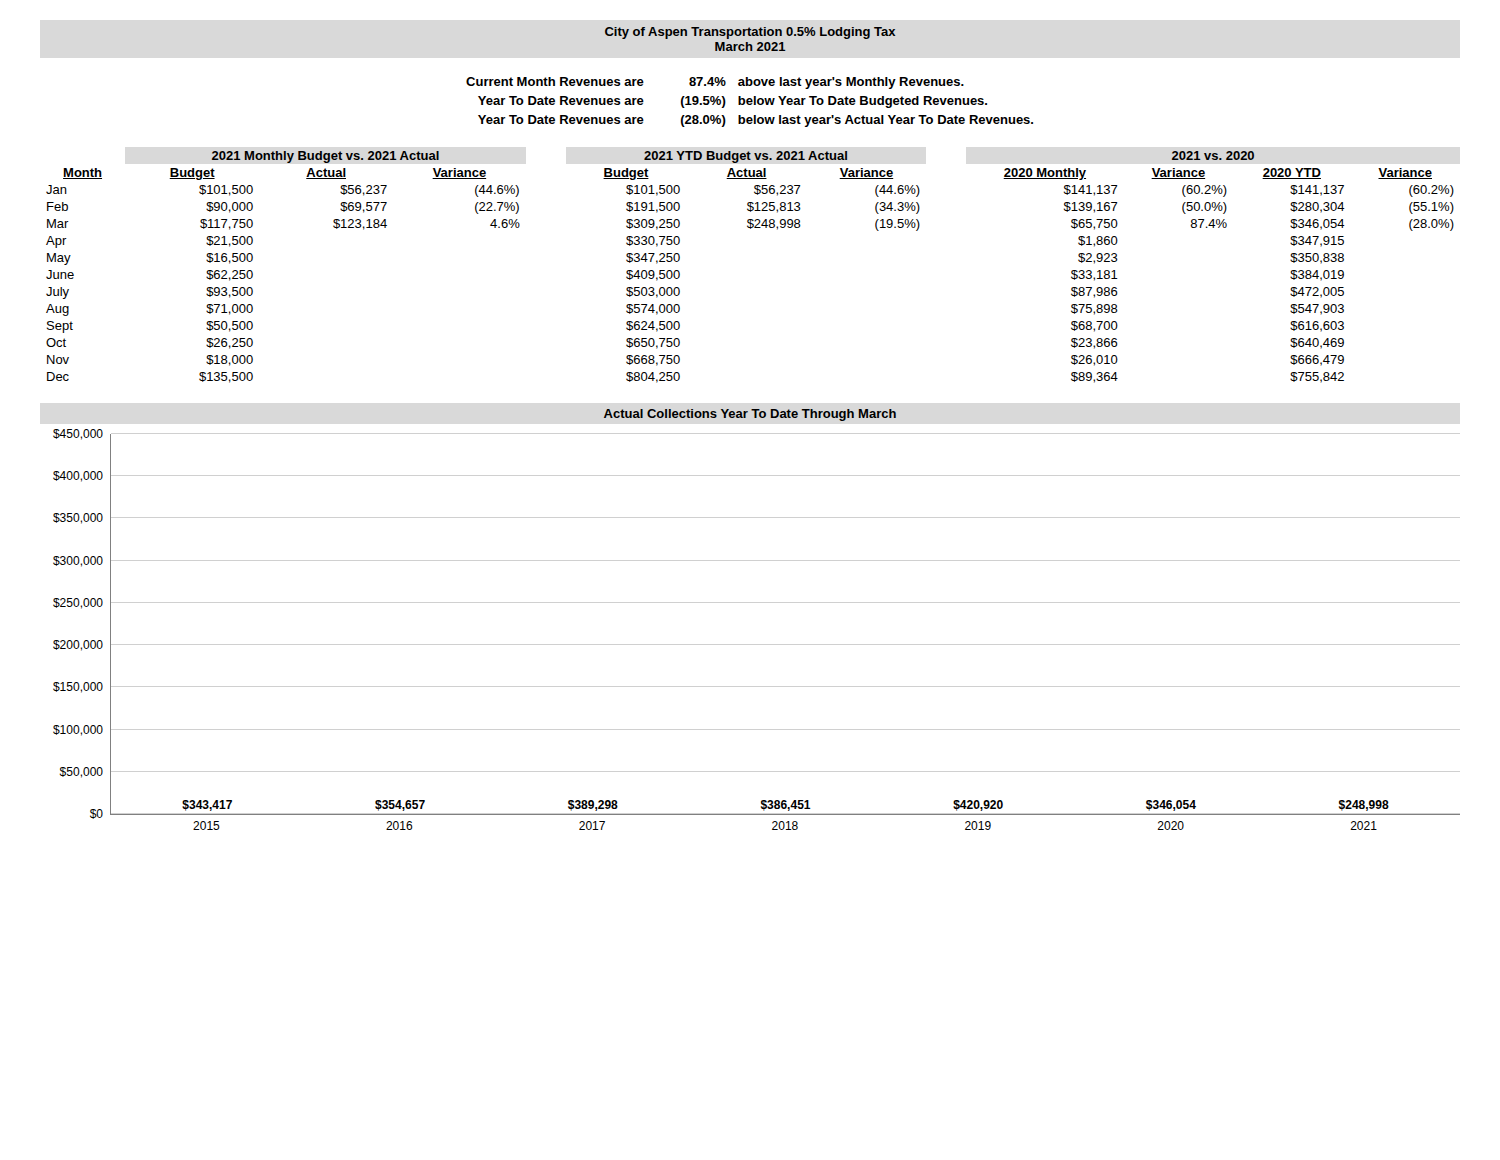City of Aspen Transportation 0.5% Lodging Tax
March 2021
| Current Month Revenues are | 87.4% | above last year's Monthly Revenues. |
| Year To Date Revenues are | (19.5%) | below Year To Date Budgeted Revenues. |
| Year To Date Revenues are | (28.0%) | below last year's Actual Year To Date Revenues. |
| | 2021 Monthly Budget vs. 2021 Actual | | 2021 YTD Budget vs. 2021 Actual | | 2021 vs. 2020 |
| Month | Budget | Actual | Variance | | Budget | Actual | Variance | | 2020 Monthly | Variance | 2020 YTD | Variance |
| Jan | $101,500 | $56,237 | (44.6%) | | $101,500 | $56,237 | (44.6%) | | $141,137 | (60.2%) | $141,137 | (60.2%) |
| Feb | $90,000 | $69,577 | (22.7%) | | $191,500 | $125,813 | (34.3%) | | $139,167 | (50.0%) | $280,304 | (55.1%) |
| Mar | $117,750 | $123,184 | 4.6% | | $309,250 | $248,998 | (19.5%) | | $65,750 | 87.4% | $346,054 | (28.0%) |
| Apr | $21,500 | | | | $330,750 | | | | $1,860 | | $347,915 | |
| May | $16,500 | | | | $347,250 | | | | $2,923 | | $350,838 | |
| June | $62,250 | | | | $409,500 | | | | $33,181 | | $384,019 | |
| July | $93,500 | | | | $503,000 | | | | $87,986 | | $472,005 | |
| Aug | $71,000 | | | | $574,000 | | | | $75,898 | | $547,903 | |
| Sept | $50,500 | | | | $624,500 | | | | $68,700 | | $616,603 | |
| Oct | $26,250 | | | | $650,750 | | | | $23,866 | | $640,469 | |
| Nov | $18,000 | | | | $668,750 | | | | $26,010 | | $666,479 | |
| Dec | $135,500 | | | | $804,250 | | | | $89,364 | | $755,842 | |
Actual Collections Year To Date Through March
$0
$50,000
$100,000
$150,000
$200,000
$250,000
$300,000
$350,000
$400,000
$450,000
$343,417
$354,657
$389,298
$386,451
$420,920
$346,054
$248,998
2015
2016
2017
2018
2019
2020
2021